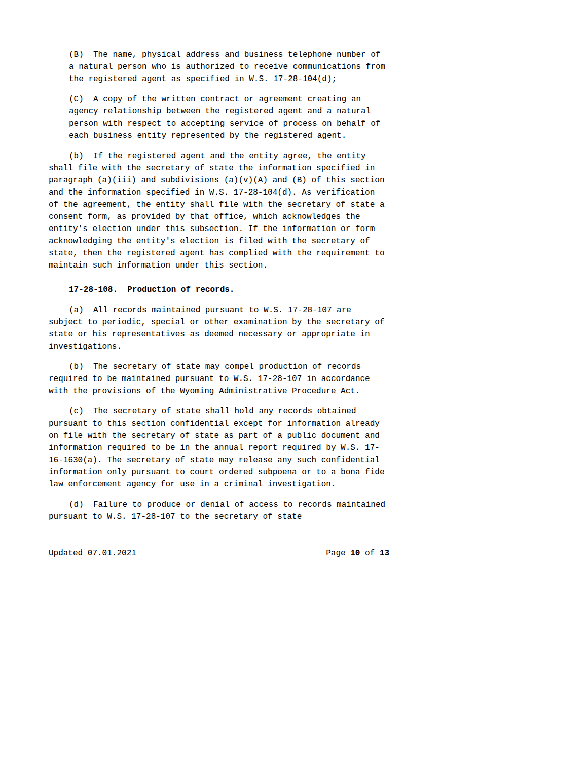(B) The name, physical address and business telephone number of a natural person who is authorized to receive communications from the registered agent as specified in W.S. 17-28-104(d);
(C) A copy of the written contract or agreement creating an agency relationship between the registered agent and a natural person with respect to accepting service of process on behalf of each business entity represented by the registered agent.
(b) If the registered agent and the entity agree, the entity shall file with the secretary of state the information specified in paragraph (a)(iii) and subdivisions (a)(v)(A) and (B) of this section and the information specified in W.S. 17-28-104(d). As verification of the agreement, the entity shall file with the secretary of state a consent form, as provided by that office, which acknowledges the entity's election under this subsection. If the information or form acknowledging the entity's election is filed with the secretary of state, then the registered agent has complied with the requirement to maintain such information under this section.
17-28-108. Production of records.
(a) All records maintained pursuant to W.S. 17-28-107 are subject to periodic, special or other examination by the secretary of state or his representatives as deemed necessary or appropriate in investigations.
(b) The secretary of state may compel production of records required to be maintained pursuant to W.S. 17-28-107 in accordance with the provisions of the Wyoming Administrative Procedure Act.
(c) The secretary of state shall hold any records obtained pursuant to this section confidential except for information already on file with the secretary of state as part of a public document and information required to be in the annual report required by W.S. 17-16-1630(a). The secretary of state may release any such confidential information only pursuant to court ordered subpoena or to a bona fide law enforcement agency for use in a criminal investigation.
(d) Failure to produce or denial of access to records maintained pursuant to W.S. 17-28-107 to the secretary of state
Updated 07.01.2021 Page 10 of 13